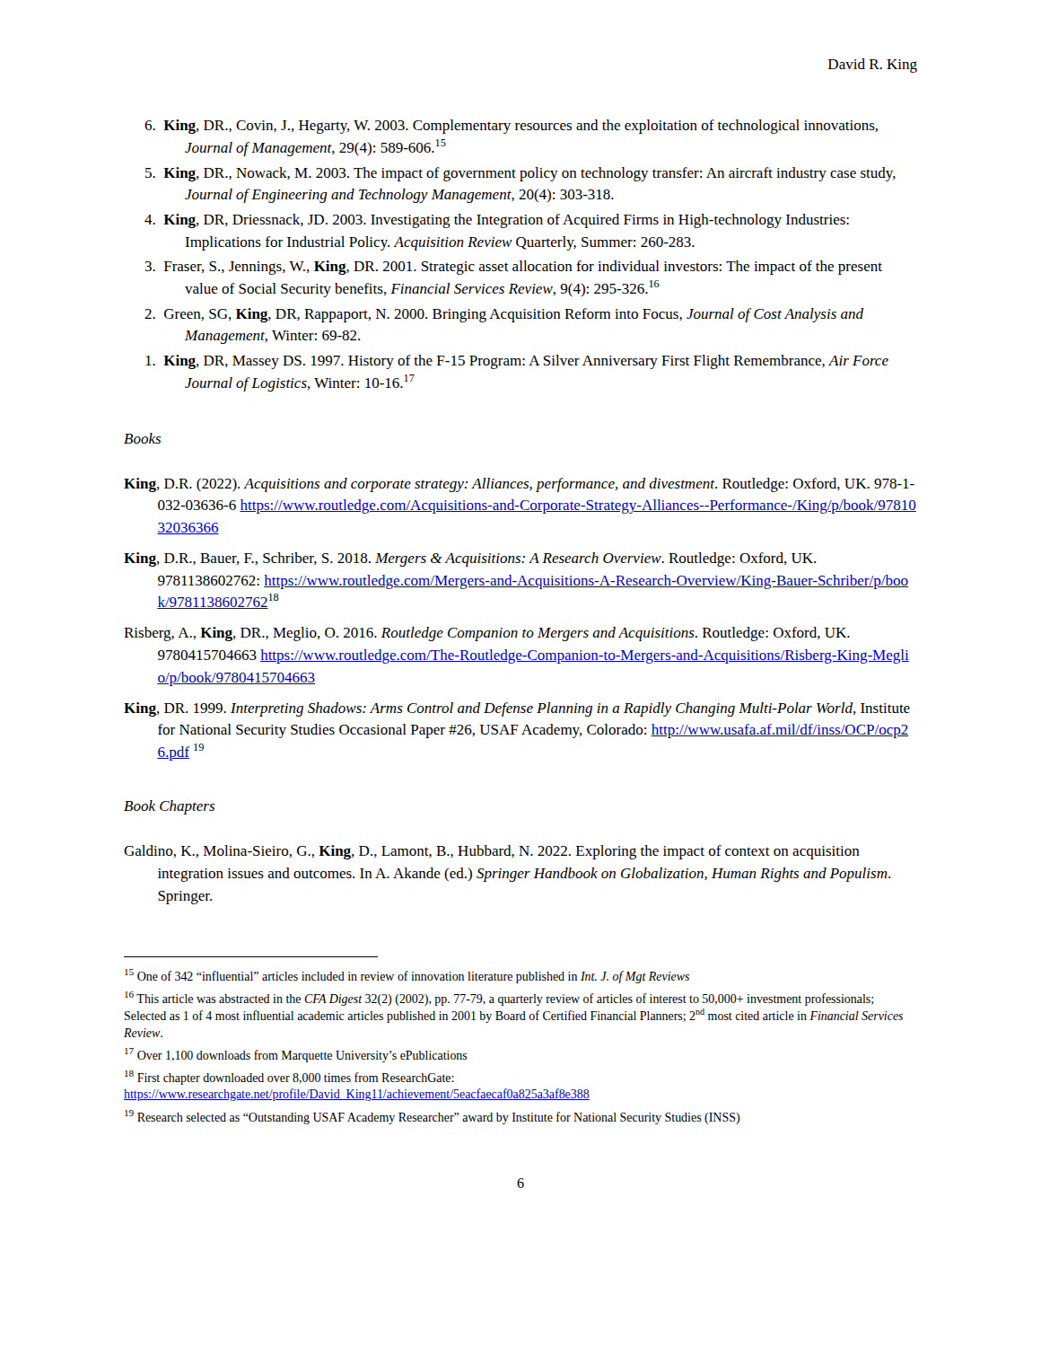David R. King
6. King, DR., Covin, J., Hegarty, W. 2003. Complementary resources and the exploitation of technological innovations, Journal of Management, 29(4): 589-606.15
5. King, DR., Nowack, M. 2003. The impact of government policy on technology transfer: An aircraft industry case study, Journal of Engineering and Technology Management, 20(4): 303-318.
4. King, DR, Driessnack, JD. 2003. Investigating the Integration of Acquired Firms in High-technology Industries: Implications for Industrial Policy. Acquisition Review Quarterly, Summer: 260-283.
3. Fraser, S., Jennings, W., King, DR. 2001. Strategic asset allocation for individual investors: The impact of the present value of Social Security benefits, Financial Services Review, 9(4): 295-326.16
2. Green, SG, King, DR, Rappaport, N. 2000. Bringing Acquisition Reform into Focus, Journal of Cost Analysis and Management, Winter: 69-82.
1. King, DR, Massey DS. 1997. History of the F-15 Program: A Silver Anniversary First Flight Remembrance, Air Force Journal of Logistics, Winter: 10-16.17
Books
King, D.R. (2022). Acquisitions and corporate strategy: Alliances, performance, and divestment. Routledge: Oxford, UK. 978-1-032-03636-6 https://www.routledge.com/Acquisitions-and-Corporate-Strategy-Alliances--Performance-/King/p/book/9781032036366
King, D.R., Bauer, F., Schriber, S. 2018. Mergers & Acquisitions: A Research Overview. Routledge: Oxford, UK. 9781138602762: https://www.routledge.com/Mergers-and-Acquisitions-A-Research-Overview/King-Bauer-Schriber/p/book/978113860276218
Risberg, A., King, DR., Meglio, O. 2016. Routledge Companion to Mergers and Acquisitions. Routledge: Oxford, UK. 9780415704663 https://www.routledge.com/The-Routledge-Companion-to-Mergers-and-Acquisitions/Risberg-King-Meglio/p/book/9780415704663
King, DR. 1999. Interpreting Shadows: Arms Control and Defense Planning in a Rapidly Changing Multi-Polar World, Institute for National Security Studies Occasional Paper #26, USAF Academy, Colorado: http://www.usafa.af.mil/df/inss/OCP/ocp26.pdf 19
Book Chapters
Galdino, K., Molina-Sieiro, G., King, D., Lamont, B., Hubbard, N. 2022. Exploring the impact of context on acquisition integration issues and outcomes. In A. Akande (ed.) Springer Handbook on Globalization, Human Rights and Populism. Springer.
15 One of 342 “influential” articles included in review of innovation literature published in Int. J. of Mgt Reviews
16 This article was abstracted in the CFA Digest 32(2) (2002), pp. 77-79, a quarterly review of articles of interest to 50,000+ investment professionals; Selected as 1 of 4 most influential academic articles published in 2001 by Board of Certified Financial Planners; 2nd most cited article in Financial Services Review.
17 Over 1,100 downloads from Marquette University’s ePublications
18 First chapter downloaded over 8,000 times from ResearchGate:
https://www.researchgate.net/profile/David_King11/achievement/5eacfaecaf0a825a3af8e388
19 Research selected as “Outstanding USAF Academy Researcher” award by Institute for National Security Studies (INSS)
6